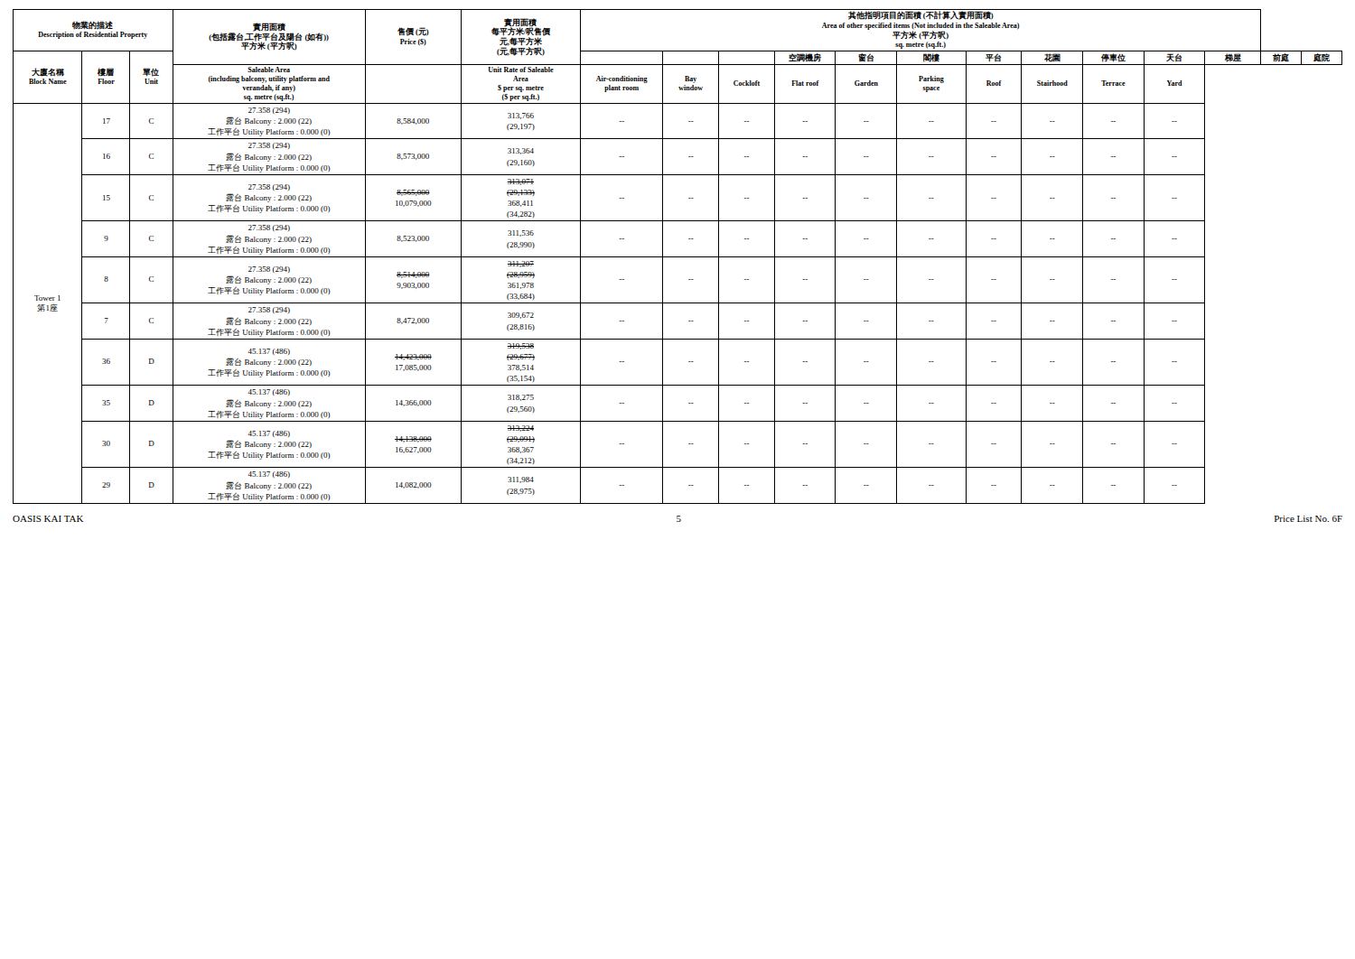| 物業的描述 Description of Residential Property | 實用面積 (包括露台,工作平台及陽台 (如有)) 平方米 (平方呎) | 售價 (元) Price ($) | 實用面積 每平方米/呎售價 元,每平方米 (元,每平方呎) | 其他指明項目的面積 (不計算入實用面積) Area of other specified items (Not included in the Saleable Area) 平方米 (平方呎) sq. metre (sq.ft.) |
| --- | --- | --- | --- | --- |
| 大廈名稱 Block Name | 樓層 Floor | 單位 Unit | | | | 空調機房 | 窗台 | 閣樓 | 平台 | 花園 | 停車位 | 天台 | 梯屋 | 前庭 | 庭院 |
| Saleable Area (including balcony, utility platform and verandah, if any) sq. metre (sq.ft.) | | Unit Rate of Saleable Area $ per sq. metre ($ per sq.ft.) | Air-conditioning plant room | Bay window | Cockloft | Flat roof | Garden | Parking space | Roof | Stairhood | Terrace | Yard |
| Tower 1 第1座 | 17 | C | 27.358 (294) 露台 Balcony : 2.000 (22) 工作平台 Utility Platform : 0.000 (0) | 8,584,000 | 313,766 (29,197) | -- | -- | -- | -- | -- | -- | -- | -- | -- | -- |
| 16 | C | 27.358 (294) 露台 Balcony : 2.000 (22) 工作平台 Utility Platform : 0.000 (0) | 8,573,000 | 313,364 (29,160) | -- | -- | -- | -- | -- | -- | -- | -- | -- | -- |
| 15 | C | 27.358 (294) 露台 Balcony : 2.000 (22) 工作平台 Utility Platform : 0.000 (0) | 8,565,000 10,079,000 | 313,071 (29,133) 368,411 (34,282) | -- | -- | -- | -- | -- | -- | -- | -- | -- | -- |
| 9 | C | 27.358 (294) 露台 Balcony : 2.000 (22) 工作平台 Utility Platform : 0.000 (0) | 8,523,000 | 311,536 (28,990) | -- | -- | -- | -- | -- | -- | -- | -- | -- | -- |
| 8 | C | 27.358 (294) 露台 Balcony : 2.000 (22) 工作平台 Utility Platform : 0.000 (0) | 8,514,000 9,903,000 | 311,207 (28,959) 361,978 (33,684) | -- | -- | -- | -- | -- | -- | -- | -- | -- | -- |
| 7 | C | 27.358 (294) 露台 Balcony : 2.000 (22) 工作平台 Utility Platform : 0.000 (0) | 8,472,000 | 309,672 (28,816) | -- | -- | -- | -- | -- | -- | -- | -- | -- | -- |
| 36 | D | 45.137 (486) 露台 Balcony : 2.000 (22) 工作平台 Utility Platform : 0.000 (0) | 14,423,000 17,085,000 | 319,538 (29,677) 378,514 (35,154) | -- | -- | -- | -- | -- | -- | -- | -- | -- | -- |
| 35 | D | 45.137 (486) 露台 Balcony : 2.000 (22) 工作平台 Utility Platform : 0.000 (0) | 14,366,000 | 318,275 (29,560) | -- | -- | -- | -- | -- | -- | -- | -- | -- | -- |
| 30 | D | 45.137 (486) 露台 Balcony : 2.000 (22) 工作平台 Utility Platform : 0.000 (0) | 14,138,000 16,627,000 | 313,224 (29,091) 368,367 (34,212) | -- | -- | -- | -- | -- | -- | -- | -- | -- | -- |
| 29 | D | 45.137 (486) 露台 Balcony : 2.000 (22) 工作平台 Utility Platform : 0.000 (0) | 14,082,000 | 311,984 (28,975) | -- | -- | -- | -- | -- | -- | -- | -- | -- | -- |
OASIS KAI TAK
5
Price List No. 6F